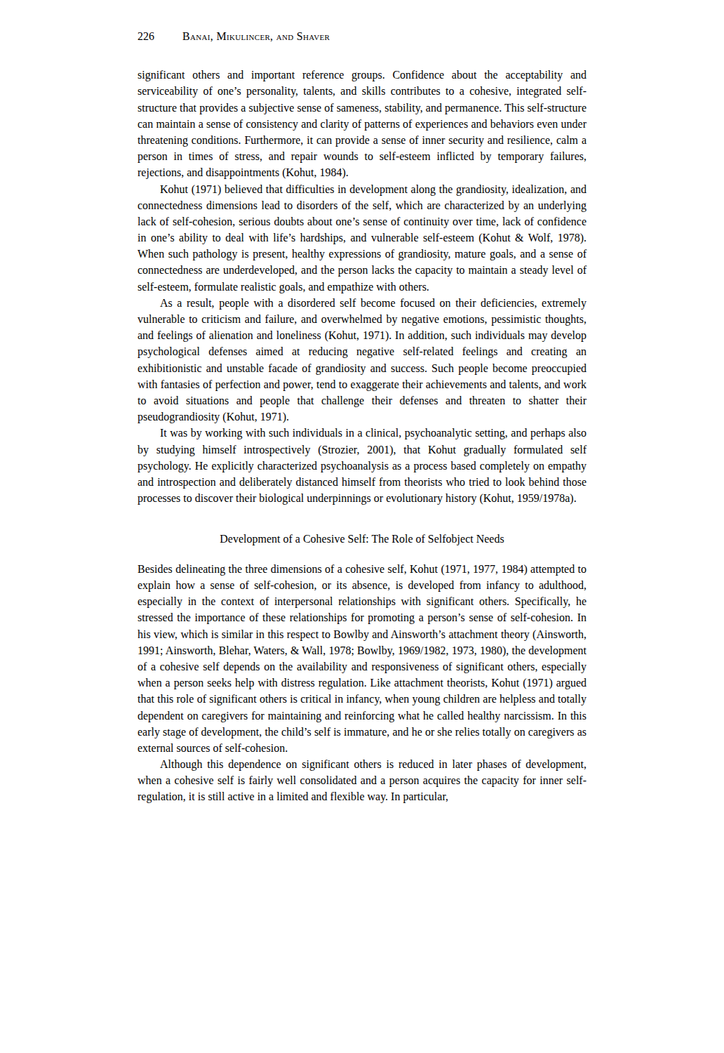226 Banai, Mikulincer, and Shaver
significant others and important reference groups. Confidence about the acceptability and serviceability of one’s personality, talents, and skills contributes to a cohesive, integrated self-structure that provides a subjective sense of sameness, stability, and permanence. This self-structure can maintain a sense of consistency and clarity of patterns of experiences and behaviors even under threatening conditions. Furthermore, it can provide a sense of inner security and resilience, calm a person in times of stress, and repair wounds to self-esteem inflicted by temporary failures, rejections, and disappointments (Kohut, 1984).
Kohut (1971) believed that difficulties in development along the grandiosity, idealization, and connectedness dimensions lead to disorders of the self, which are characterized by an underlying lack of self-cohesion, serious doubts about one’s sense of continuity over time, lack of confidence in one’s ability to deal with life’s hardships, and vulnerable self-esteem (Kohut & Wolf, 1978). When such pathology is present, healthy expressions of grandiosity, mature goals, and a sense of connectedness are underdeveloped, and the person lacks the capacity to maintain a steady level of self-esteem, formulate realistic goals, and empathize with others.
As a result, people with a disordered self become focused on their deficiencies, extremely vulnerable to criticism and failure, and overwhelmed by negative emotions, pessimistic thoughts, and feelings of alienation and loneliness (Kohut, 1971). In addition, such individuals may develop psychological defenses aimed at reducing negative self-related feelings and creating an exhibitionistic and unstable facade of grandiosity and success. Such people become preoccupied with fantasies of perfection and power, tend to exaggerate their achievements and talents, and work to avoid situations and people that challenge their defenses and threaten to shatter their pseudograndiosity (Kohut, 1971).
It was by working with such individuals in a clinical, psychoanalytic setting, and perhaps also by studying himself introspectively (Strozier, 2001), that Kohut gradually formulated self psychology. He explicitly characterized psychoanalysis as a process based completely on empathy and introspection and deliberately distanced himself from theorists who tried to look behind those processes to discover their biological underpinnings or evolutionary history (Kohut, 1959/1978a).
Development of a Cohesive Self: The Role of Selfobject Needs
Besides delineating the three dimensions of a cohesive self, Kohut (1971, 1977, 1984) attempted to explain how a sense of self-cohesion, or its absence, is developed from infancy to adulthood, especially in the context of interpersonal relationships with significant others. Specifically, he stressed the importance of these relationships for promoting a person’s sense of self-cohesion. In his view, which is similar in this respect to Bowlby and Ainsworth’s attachment theory (Ainsworth, 1991; Ainsworth, Blehar, Waters, & Wall, 1978; Bowlby, 1969/1982, 1973, 1980), the development of a cohesive self depends on the availability and responsiveness of significant others, especially when a person seeks help with distress regulation. Like attachment theorists, Kohut (1971) argued that this role of significant others is critical in infancy, when young children are helpless and totally dependent on caregivers for maintaining and reinforcing what he called healthy narcissism. In this early stage of development, the child’s self is immature, and he or she relies totally on caregivers as external sources of self-cohesion.
Although this dependence on significant others is reduced in later phases of development, when a cohesive self is fairly well consolidated and a person acquires the capacity for inner self-regulation, it is still active in a limited and flexible way. In particular,